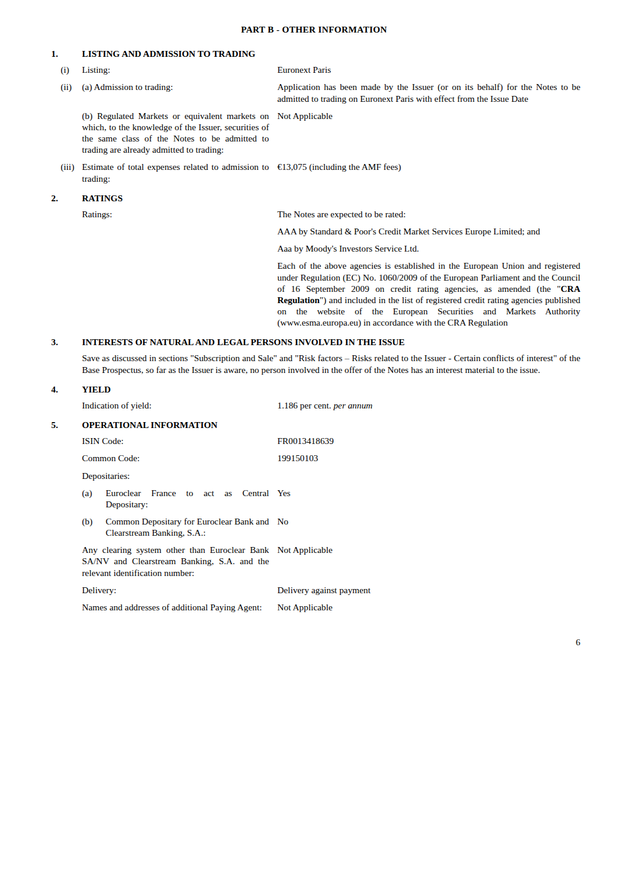PART B - OTHER INFORMATION
1.
LISTING AND ADMISSION TO TRADING
(i)
Listing:
Euronext Paris
(ii)
(a) Admission to trading:
Application has been made by the Issuer (or on its behalf) for the Notes to be admitted to trading on Euronext Paris with effect from the Issue Date
(b) Regulated Markets or equivalent markets on which, to the knowledge of the Issuer, securities of the same class of the Notes to be admitted to trading are already admitted to trading:
Not Applicable
(iii)
Estimate of total expenses related to admission to trading:
€13,075 (including the AMF fees)
2.
RATINGS
Ratings:
The Notes are expected to be rated:
AAA by Standard & Poor's Credit Market Services Europe Limited; and
Aaa by Moody's Investors Service Ltd.
Each of the above agencies is established in the European Union and registered under Regulation (EC) No. 1060/2009 of the European Parliament and the Council of 16 September 2009 on credit rating agencies, as amended (the "CRA Regulation") and included in the list of registered credit rating agencies published on the website of the European Securities and Markets Authority (www.esma.europa.eu) in accordance with the CRA Regulation
3.
INTERESTS OF NATURAL AND LEGAL PERSONS INVOLVED IN THE ISSUE
Save as discussed in sections "Subscription and Sale" and "Risk factors – Risks related to the Issuer - Certain conflicts of interest" of the Base Prospectus, so far as the Issuer is aware, no person involved in the offer of the Notes has an interest material to the issue.
4.
YIELD
Indication of yield:
1.186 per cent. per annum
5.
OPERATIONAL INFORMATION
ISIN Code:
FR0013418639
Common Code:
199150103
Depositaries:
(a)
Euroclear France to act as Central Depositary:
Yes
(b)
Common Depositary for Euroclear Bank and Clearstream Banking, S.A.:
No
Any clearing system other than Euroclear Bank SA/NV and Clearstream Banking, S.A. and the relevant identification number:
Not Applicable
Delivery:
Delivery against payment
Names and addresses of additional Paying Agent:
Not Applicable
6